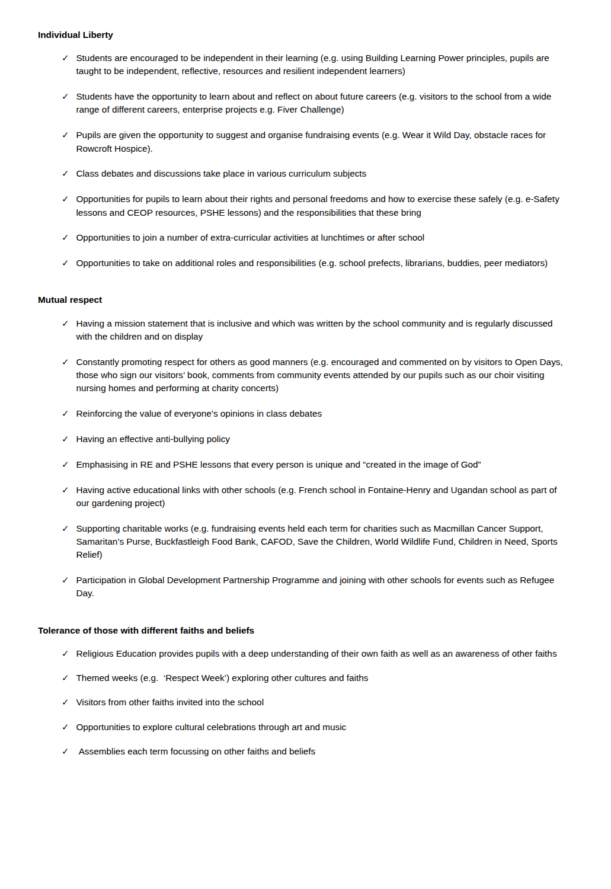Individual Liberty
Students are encouraged to be independent in their learning (e.g. using Building Learning Power principles, pupils are taught to be independent, reflective, resources and resilient independent learners)
Students have the opportunity to learn about and reflect on about future careers (e.g. visitors to the school from a wide range of different careers, enterprise projects e.g. Fiver Challenge)
Pupils are given the opportunity to suggest and organise fundraising events (e.g. Wear it Wild Day, obstacle races for Rowcroft Hospice).
Class debates and discussions take place in various curriculum subjects
Opportunities for pupils to learn about their rights and personal freedoms and how to exercise these safely (e.g. e-Safety lessons and CEOP resources, PSHE lessons) and the responsibilities that these bring
Opportunities to join a number of extra-curricular activities at lunchtimes or after school
Opportunities to take on additional roles and responsibilities (e.g. school prefects, librarians, buddies, peer mediators)
Mutual respect
Having a mission statement that is inclusive and which was written by the school community and is regularly discussed with the children and on display
Constantly promoting respect for others as good manners (e.g. encouraged and commented on by visitors to Open Days, those who sign our visitors’ book, comments from community events attended by our pupils such as our choir visiting nursing homes and performing at charity concerts)
Reinforcing the value of everyone’s opinions in class debates
Having an effective anti-bullying policy
Emphasising in RE and PSHE lessons that every person is unique and “created in the image of God”
Having active educational links with other schools (e.g. French school in Fontaine-Henry and Ugandan school as part of our gardening project)
Supporting charitable works (e.g. fundraising events held each term for charities such as Macmillan Cancer Support, Samaritan’s Purse, Buckfastleigh Food Bank, CAFOD, Save the Children, World Wildlife Fund, Children in Need, Sports Relief)
Participation in Global Development Partnership Programme and joining with other schools for events such as Refugee Day.
Tolerance of those with different faiths and beliefs
Religious Education provides pupils with a deep understanding of their own faith as well as an awareness of other faiths
Themed weeks (e.g. ‘Respect Week’) exploring other cultures and faiths
Visitors from other faiths invited into the school
Opportunities to explore cultural celebrations through art and music
Assemblies each term focussing on other faiths and beliefs